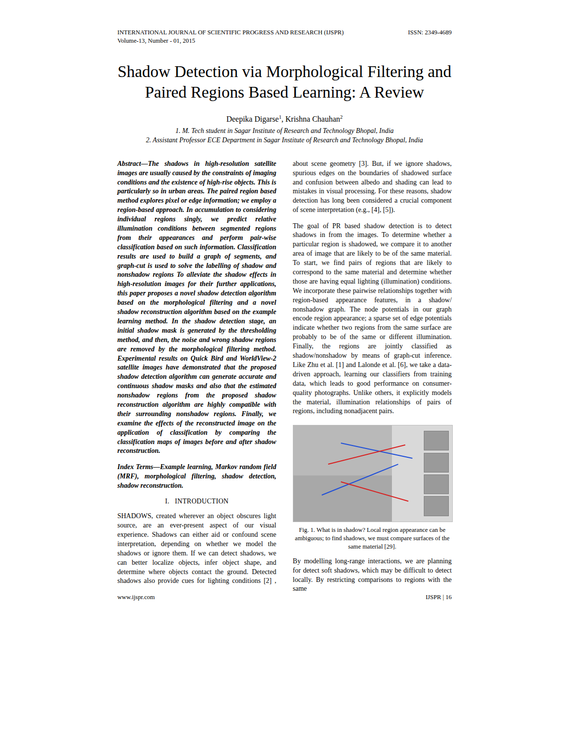INTERNATIONAL JOURNAL OF SCIENTIFIC PROGRESS AND RESEARCH (IJSPR)
Volume-13, Number - 01, 2015
ISSN: 2349-4689
Shadow Detection via Morphological Filtering and Paired Regions Based Learning: A Review
Deepika Digarse1, Krishna Chauhan2
1. M. Tech student in Sagar Institute of Research and Technology Bhopal, India
2. Assistant Professor ECE Department in Sagar Institute of Research and Technology Bhopal, India
Abstract—The shadows in high-resolution satellite images are usually caused by the constraints of imaging conditions and the existence of high-rise objects. This is particularly so in urban areas. The paired region based method explores pixel or edge information; we employ a region-based approach. In accumulation to considering individual regions singly, we predict relative illumination conditions between segmented regions from their appearances and perform pair-wise classification based on such information. Classification results are used to build a graph of segments, and graph-cut is used to solve the labelling of shadow and nonshadow regions To alleviate the shadow effects in high-resolution images for their further applications, this paper proposes a novel shadow detection algorithm based on the morphological filtering and a novel shadow reconstruction algorithm based on the example learning method. In the shadow detection stage, an initial shadow mask is generated by the thresholding method, and then, the noise and wrong shadow regions are removed by the morphological filtering method. Experimental results on Quick Bird and WorldView-2 satellite images have demonstrated that the proposed shadow detection algorithm can generate accurate and continuous shadow masks and also that the estimated nonshadow regions from the proposed shadow reconstruction algorithm are highly compatible with their surrounding nonshadow regions. Finally, we examine the effects of the reconstructed image on the application of classification by comparing the classification maps of images before and after shadow reconstruction.
Index Terms—Example learning, Markov random field (MRF), morphological filtering, shadow detection, shadow reconstruction.
I. Introduction
SHADOWS, created wherever an object obscures light source, are an ever-present aspect of our visual experience. Shadows can either aid or confound scene interpretation, depending on whether we model the shadows or ignore them. If we can detect shadows, we can better localize objects, infer object shape, and determine where objects contact the ground. Detected shadows also provide cues for lighting conditions [2] , about scene geometry [3]. But, if we ignore shadows, spurious edges on the boundaries of shadowed surface and confusion between albedo and shading can lead to mistakes in visual processing. For these reasons, shadow detection has long been considered a crucial component of scene interpretation (e.g., [4], [5]).
The goal of PR based shadow detection is to detect shadows in from the images. To determine whether a particular region is shadowed, we compare it to another area of image that are likely to be of the same material. To start, we find pairs of regions that are likely to correspond to the same material and determine whether those are having equal lighting (illumination) conditions. We incorporate these pairwise relationships together with region-based appearance features, in a shadow/ nonshadow graph. The node potentials in our graph encode region appearance; a sparse set of edge potentials indicate whether two regions from the same surface are probably to be of the same or different illumination. Finally, the regions are jointly classified as shadow/nonshadow by means of graph-cut inference. Like Zhu et al. [1] and Lalonde et al. [6], we take a data-driven approach, learning our classifiers from training data, which leads to good performance on consumer-quality photographs. Unlike others, it explicitly models the material, illumination relationships of pairs of regions, including nonadjacent pairs.
Fig. 1. What is in shadow? Local region appearance can be ambiguous; to find shadows, we must compare surfaces of the same material [29].
By modelling long-range interactions, we are planning for detect soft shadows, which may be difficult to detect locally. By restricting comparisons to regions with the same
www.ijspr.com
IJSPR | 16